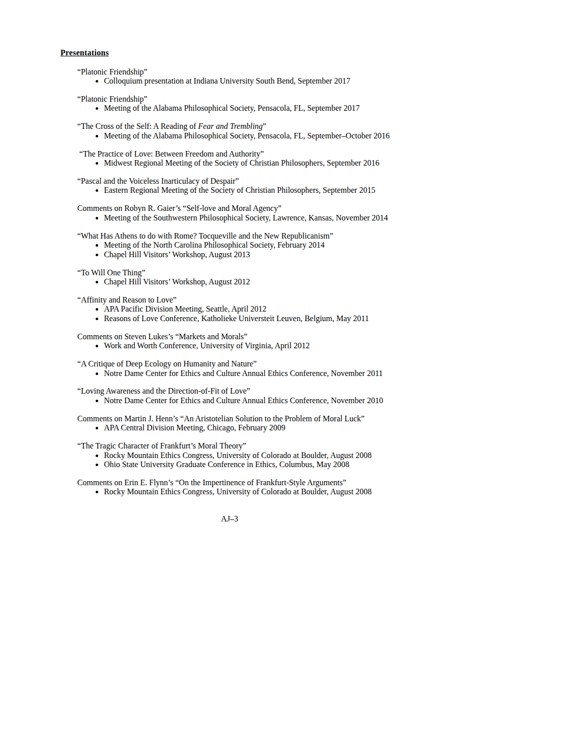Presentations
“Platonic Friendship”
Colloquium presentation at Indiana University South Bend, September 2017
“Platonic Friendship”
Meeting of the Alabama Philosophical Society, Pensacola, FL, September 2017
“The Cross of the Self: A Reading of Fear and Trembling”
Meeting of the Alabama Philosophical Society, Pensacola, FL, September–October 2016
“The Practice of Love: Between Freedom and Authority”
Midwest Regional Meeting of the Society of Christian Philosophers, September 2016
“Pascal and the Voiceless Inarticulacy of Despair”
Eastern Regional Meeting of the Society of Christian Philosophers, September 2015
Comments on Robyn R. Gaier’s “Self-love and Moral Agency”
Meeting of the Southwestern Philosophical Society, Lawrence, Kansas, November 2014
“What Has Athens to do with Rome? Tocqueville and the New Republicanism”
Meeting of the North Carolina Philosophical Society, February 2014
Chapel Hill Visitors’ Workshop, August 2013
“To Will One Thing”
Chapel Hill Visitors’ Workshop, August 2012
“Affinity and Reason to Love”
APA Pacific Division Meeting, Seattle, April 2012
Reasons of Love Conference, Katholieke Universteit Leuven, Belgium, May 2011
Comments on Steven Lukes’s “Markets and Morals”
Work and Worth Conference, University of Virginia, April 2012
“A Critique of Deep Ecology on Humanity and Nature”
Notre Dame Center for Ethics and Culture Annual Ethics Conference, November 2011
“Loving Awareness and the Direction-of-Fit of Love”
Notre Dame Center for Ethics and Culture Annual Ethics Conference, November 2010
Comments on Martin J. Henn’s “An Aristotelian Solution to the Problem of Moral Luck”
APA Central Division Meeting, Chicago, February 2009
“The Tragic Character of Frankfurt’s Moral Theory”
Rocky Mountain Ethics Congress, University of Colorado at Boulder, August 2008
Ohio State University Graduate Conference in Ethics, Columbus, May 2008
Comments on Erin E. Flynn’s “On the Impertinence of Frankfurt-Style Arguments”
Rocky Mountain Ethics Congress, University of Colorado at Boulder, August 2008
AJ–3